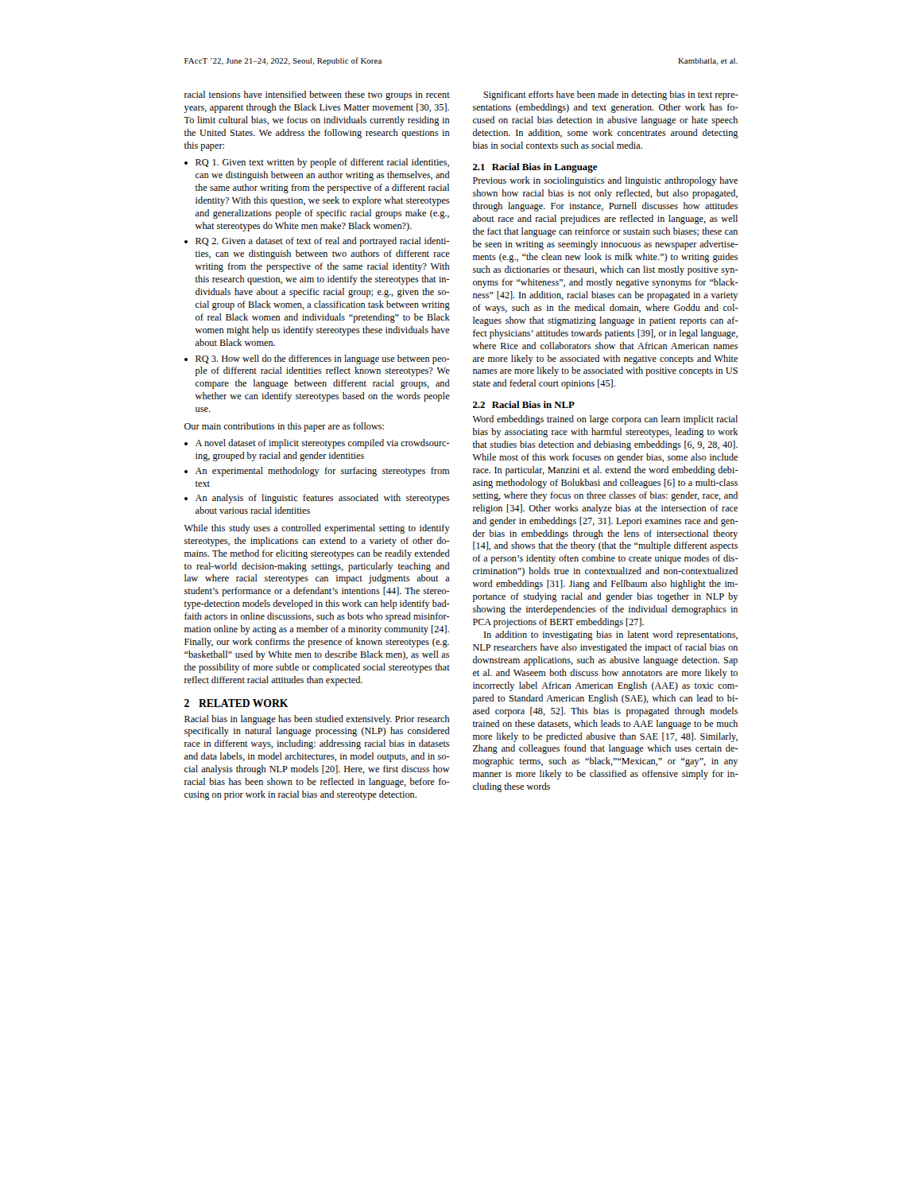FAccT ’22, June 21–24, 2022, Seoul, Republic of Korea
Kambhatla, et al.
racial tensions have intensified between these two groups in recent years, apparent through the Black Lives Matter movement [30, 35]. To limit cultural bias, we focus on individuals currently residing in the United States. We address the following research questions in this paper:
RQ 1. Given text written by people of different racial identities, can we distinguish between an author writing as themselves, and the same author writing from the perspective of a different racial identity? With this question, we seek to explore what stereotypes and generalizations people of specific racial groups make (e.g., what stereotypes do White men make? Black women?).
RQ 2. Given a dataset of text of real and portrayed racial identities, can we distinguish between two authors of different race writing from the perspective of the same racial identity? With this research question, we aim to identify the stereotypes that individuals have about a specific racial group; e.g., given the social group of Black women, a classification task between writing of real Black women and individuals “pretending” to be Black women might help us identify stereotypes these individuals have about Black women.
RQ 3. How well do the differences in language use between people of different racial identities reflect known stereotypes? We compare the language between different racial groups, and whether we can identify stereotypes based on the words people use.
Our main contributions in this paper are as follows:
A novel dataset of implicit stereotypes compiled via crowdsourcing, grouped by racial and gender identities
An experimental methodology for surfacing stereotypes from text
An analysis of linguistic features associated with stereotypes about various racial identities
While this study uses a controlled experimental setting to identify stereotypes, the implications can extend to a variety of other domains. The method for eliciting stereotypes can be readily extended to real-world decision-making settings, particularly teaching and law where racial stereotypes can impact judgments about a student’s performance or a defendant’s intentions [44]. The stereotype-detection models developed in this work can help identify bad-faith actors in online discussions, such as bots who spread misinformation online by acting as a member of a minority community [24]. Finally, our work confirms the presence of known stereotypes (e.g. “basketball” used by White men to describe Black men), as well as the possibility of more subtle or complicated social stereotypes that reflect different racial attitudes than expected.
2 RELATED WORK
Racial bias in language has been studied extensively. Prior research specifically in natural language processing (NLP) has considered race in different ways, including: addressing racial bias in datasets and data labels, in model architectures, in model outputs, and in social analysis through NLP models [20]. Here, we first discuss how racial bias has been shown to be reflected in language, before focusing on prior work in racial bias and stereotype detection.
Significant efforts have been made in detecting bias in text representations (embeddings) and text generation. Other work has focused on racial bias detection in abusive language or hate speech detection. In addition, some work concentrates around detecting bias in social contexts such as social media.
2.1 Racial Bias in Language
Previous work in sociolinguistics and linguistic anthropology have shown how racial bias is not only reflected, but also propagated, through language. For instance, Purnell discusses how attitudes about race and racial prejudices are reflected in language, as well the fact that language can reinforce or sustain such biases; these can be seen in writing as seemingly innocuous as newspaper advertisements (e.g., “the clean new look is milk white.”) to writing guides such as dictionaries or thesauri, which can list mostly positive synonyms for “whiteness”, and mostly negative synonyms for “blackness” [42]. In addition, racial biases can be propagated in a variety of ways, such as in the medical domain, where Goddu and colleagues show that stigmatizing language in patient reports can affect physicians’ attitudes towards patients [39], or in legal language, where Rice and collaborators show that African American names are more likely to be associated with negative concepts and White names are more likely to be associated with positive concepts in US state and federal court opinions [45].
2.2 Racial Bias in NLP
Word embeddings trained on large corpora can learn implicit racial bias by associating race with harmful stereotypes, leading to work that studies bias detection and debiasing embeddings [6, 9, 28, 40]. While most of this work focuses on gender bias, some also include race. In particular, Manzini et al. extend the word embedding debiasing methodology of Bolukbasi and colleagues [6] to a multi-class setting, where they focus on three classes of bias: gender, race, and religion [34]. Other works analyze bias at the intersection of race and gender in embeddings [27, 31]. Lepori examines race and gender bias in embeddings through the lens of intersectional theory [14], and shows that the theory (that the “multiple different aspects of a person’s identity often combine to create unique modes of discrimination”) holds true in contextualized and non-contextualized word embeddings [31]. Jiang and Fellbaum also highlight the importance of studying racial and gender bias together in NLP by showing the interdependencies of the individual demographics in PCA projections of BERT embeddings [27].
In addition to investigating bias in latent word representations, NLP researchers have also investigated the impact of racial bias on downstream applications, such as abusive language detection. Sap et al. and Waseem both discuss how annotators are more likely to incorrectly label African American English (AAE) as toxic compared to Standard American English (SAE), which can lead to biased corpora [48, 52]. This bias is propagated through models trained on these datasets, which leads to AAE language to be much more likely to be predicted abusive than SAE [17, 48]. Similarly, Zhang and colleagues found that language which uses certain demographic terms, such as “black,”“Mexican,” or “gay”, in any manner is more likely to be classified as offensive simply for including these words